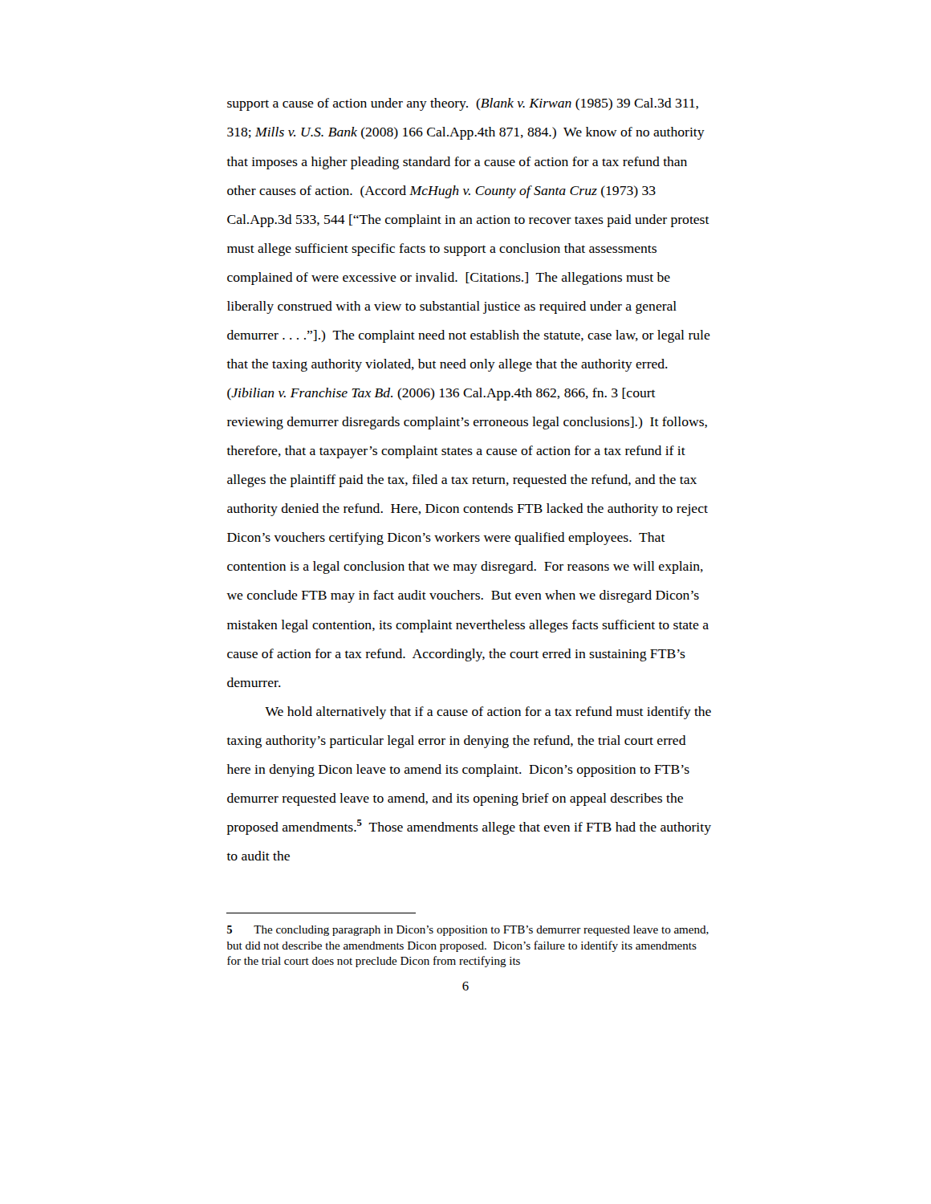support a cause of action under any theory. (Blank v. Kirwan (1985) 39 Cal.3d 311, 318; Mills v. U.S. Bank (2008) 166 Cal.App.4th 871, 884.) We know of no authority that imposes a higher pleading standard for a cause of action for a tax refund than other causes of action. (Accord McHugh v. County of Santa Cruz (1973) 33 Cal.App.3d 533, 544 [“The complaint in an action to recover taxes paid under protest must allege sufficient specific facts to support a conclusion that assessments complained of were excessive or invalid. [Citations.] The allegations must be liberally construed with a view to substantial justice as required under a general demurrer . . . .”].) The complaint need not establish the statute, case law, or legal rule that the taxing authority violated, but need only allege that the authority erred. (Jibilian v. Franchise Tax Bd. (2006) 136 Cal.App.4th 862, 866, fn. 3 [court reviewing demurrer disregards complaint’s erroneous legal conclusions].) It follows, therefore, that a taxpayer’s complaint states a cause of action for a tax refund if it alleges the plaintiff paid the tax, filed a tax return, requested the refund, and the tax authority denied the refund. Here, Dicon contends FTB lacked the authority to reject Dicon’s vouchers certifying Dicon’s workers were qualified employees. That contention is a legal conclusion that we may disregard. For reasons we will explain, we conclude FTB may in fact audit vouchers. But even when we disregard Dicon’s mistaken legal contention, its complaint nevertheless alleges facts sufficient to state a cause of action for a tax refund. Accordingly, the court erred in sustaining FTB’s demurrer.
We hold alternatively that if a cause of action for a tax refund must identify the taxing authority’s particular legal error in denying the refund, the trial court erred here in denying Dicon leave to amend its complaint. Dicon’s opposition to FTB’s demurrer requested leave to amend, and its opening brief on appeal describes the proposed amendments.5 Those amendments allege that even if FTB had the authority to audit the
5 The concluding paragraph in Dicon’s opposition to FTB’s demurrer requested leave to amend, but did not describe the amendments Dicon proposed. Dicon’s failure to identify its amendments for the trial court does not preclude Dicon from rectifying its
6